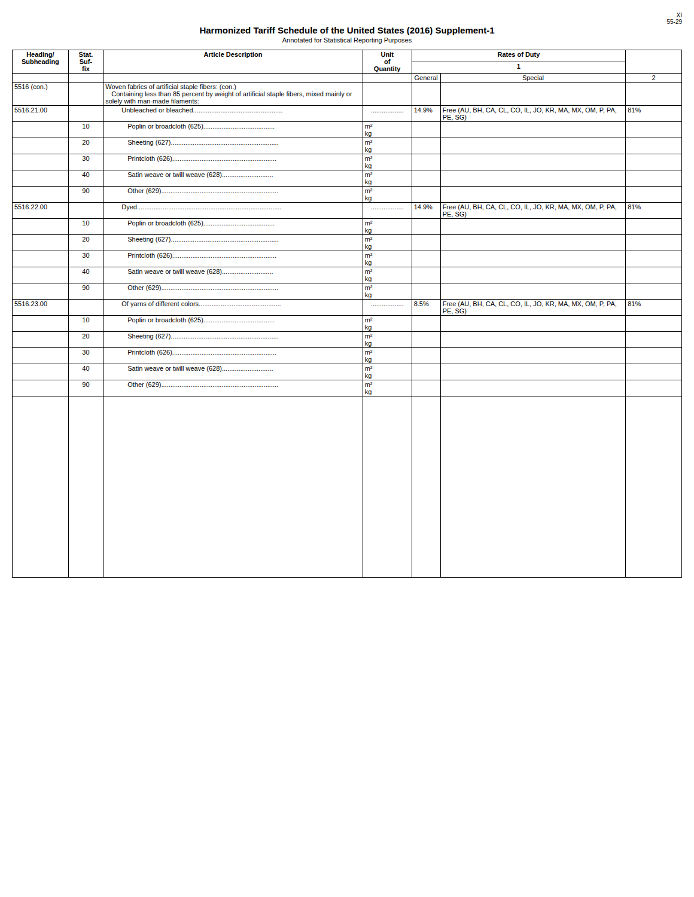XI
55-29
Harmonized Tariff Schedule of the United States (2016) Supplement-1
Annotated for Statistical Reporting Purposes
| Heading/ Subheading | Stat. Suf- fix | Article Description | Unit of Quantity | Rates of Duty | |
| --- | --- | --- | --- | --- | --- |
| 1 |
| | | | | General | Special | 2 |
| 5516 (con.) | | Woven fabrics of artificial staple fibers: (con.) Containing less than 85 percent by weight of artificial staple fibers, mixed mainly or solely with man-made filaments: | | | | |
| 5516.21.00 | | Unbleached or bleached................................................. | .................. | 14.9% | Free (AU, BH, CA, CL, CO, IL, JO, KR, MA, MX, OM, P, PA, PE, SG) | 81% |
| | 10 | Poplin or broadcloth (625)....................................... | m² kg | | | |
| | 20 | Sheeting (627)........................................................... | m² kg | | | |
| | 30 | Printcloth (626)......................................................... | m² kg | | | |
| | 40 | Satin weave or twill weave (628)............................ | m² kg | | | |
| | 90 | Other (629)................................................................ | m² kg | | | |
| 5516.22.00 | | Dyed............................................................................... | .................. | 14.9% | Free (AU, BH, CA, CL, CO, IL, JO, KR, MA, MX, OM, P, PA, PE, SG) | 81% |
| | 10 | Poplin or broadcloth (625)....................................... | m² kg | | | |
| | 20 | Sheeting (627)........................................................... | m² kg | | | |
| | 30 | Printcloth (626)......................................................... | m² kg | | | |
| | 40 | Satin weave or twill weave (628)............................ | m² kg | | | |
| | 90 | Other (629)................................................................ | m² kg | | | |
| 5516.23.00 | | Of yarns of different colors............................................. | .................. | 8.5% | Free (AU, BH, CA, CL, CO, IL, JO, KR, MA, MX, OM, P, PA, PE, SG) | 81% |
| | 10 | Poplin or broadcloth (625)....................................... | m² kg | | | |
| | 20 | Sheeting (627)........................................................... | m² kg | | | |
| | 30 | Printcloth (626)......................................................... | m² kg | | | |
| | 40 | Satin weave or twill weave (628)............................ | m² kg | | | |
| | 90 | Other (629)................................................................ | m² kg | | | |